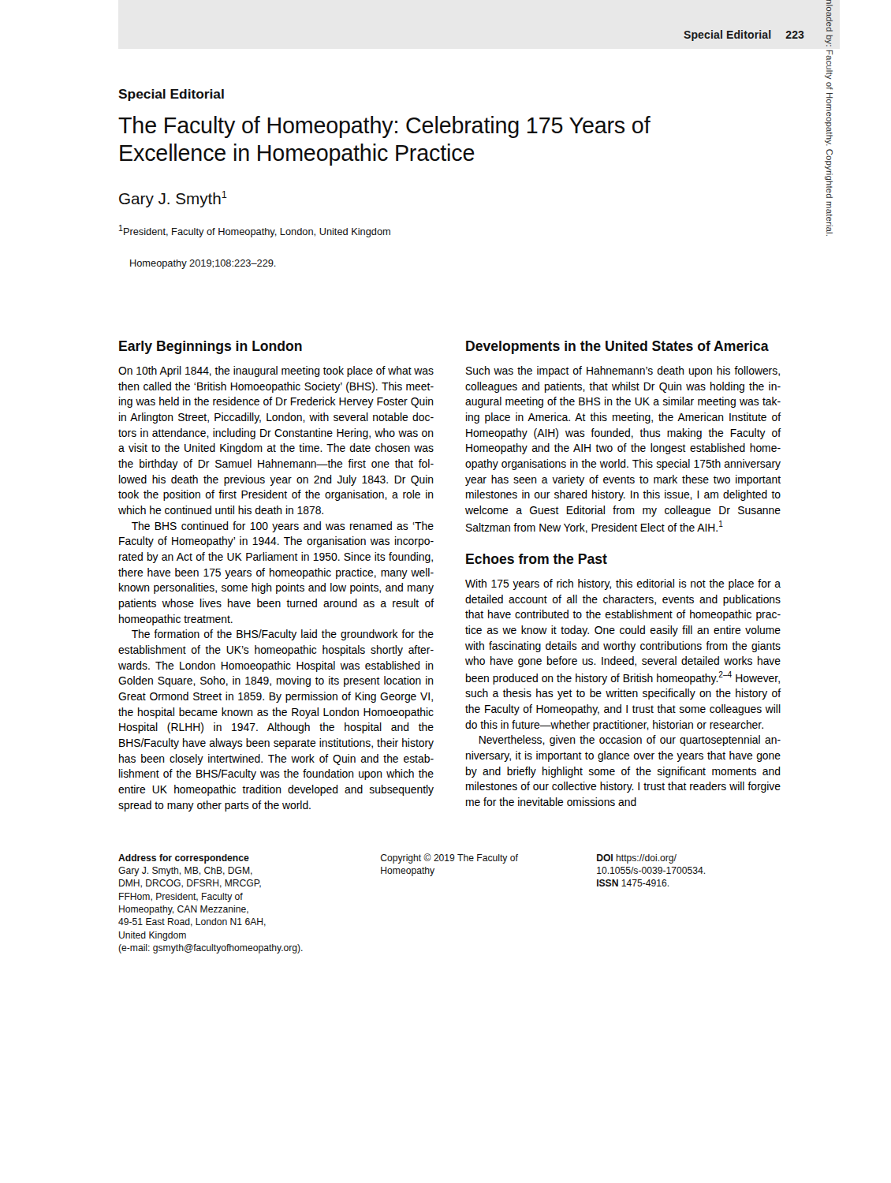Special Editorial223
Downloaded by: Faculty of Homeopathy. Copyrighted material.
Special Editorial
The Faculty of Homeopathy: Celebrating 175 Years of
Excellence in Homeopathic Practice
Gary J. Smyth1
1President, Faculty of Homeopathy, London, United Kingdom
Homeopathy 2019;108:223–229.
Early Beginnings in London
On 10th April 1844, the inaugural meeting took place of what was then called the ‘British Homoeopathic Society’ (BHS). This meeting was held in the residence of Dr Frederick Hervey Foster Quin in Arlington Street, Piccadilly, London, with several notable doctors in attendance, including Dr Constantine Hering, who was on a visit to the United Kingdom at the time. The date chosen was the birthday of Dr Samuel Hahnemann—the first one that followed his death the previous year on 2nd July 1843. Dr Quin took the position of first President of the organisation, a role in which he continued until his death in 1878.
The BHS continued for 100 years and was renamed as ‘The Faculty of Homeopathy’ in 1944. The organisation was incorporated by an Act of the UK Parliament in 1950. Since its founding, there have been 175 years of homeopathic practice, many well-known personalities, some high points and low points, and many patients whose lives have been turned around as a result of homeopathic treatment.
The formation of the BHS/Faculty laid the groundwork for the establishment of the UK’s homeopathic hospitals shortly afterwards. The London Homoeopathic Hospital was established in Golden Square, Soho, in 1849, moving to its present location in Great Ormond Street in 1859. By permission of King George VI, the hospital became known as the Royal London Homoeopathic Hospital (RLHH) in 1947. Although the hospital and the BHS/Faculty have always been separate institutions, their history has been closely intertwined. The work of Quin and the establishment of the BHS/Faculty was the foundation upon which the entire UK homeopathic tradition developed and subsequently spread to many other parts of the world.
Developments in the United States of America
Such was the impact of Hahnemann’s death upon his followers, colleagues and patients, that whilst Dr Quin was holding the inaugural meeting of the BHS in the UK a similar meeting was taking place in America. At this meeting, the American Institute of Homeopathy (AIH) was founded, thus making the Faculty of Homeopathy and the AIH two of the longest established homeopathy organisations in the world. This special 175th anniversary year has seen a variety of events to mark these two important milestones in our shared history. In this issue, I am delighted to welcome a Guest Editorial from my colleague Dr Susanne Saltzman from New York, President Elect of the AIH.1
Echoes from the Past
With 175 years of rich history, this editorial is not the place for a detailed account of all the characters, events and publications that have contributed to the establishment of homeopathic practice as we know it today. One could easily fill an entire volume with fascinating details and worthy contributions from the giants who have gone before us. Indeed, several detailed works have been produced on the history of British homeopathy.2–4 However, such a thesis has yet to be written specifically on the history of the Faculty of Homeopathy, and I trust that some colleagues will do this in future—whether practitioner, historian or researcher.
Nevertheless, given the occasion of our quartoseptennial anniversary, it is important to glance over the years that have gone by and briefly highlight some of the significant moments and milestones of our collective history. I trust that readers will forgive me for the inevitable omissions and
Address for correspondence
Gary J. Smyth, MB, ChB, DGM,
DMH, DRCOG, DFSRH, MRCGP,
FFHom, President, Faculty of
Homeopathy, CAN Mezzanine,
49-51 East Road, London N1 6AH,
United Kingdom
(e-mail: gsmyth@facultyofhomeopathy.org).
Copyright © 2019 The Faculty of
Homeopathy
DOI https://doi.org/
10.1055/s-0039-1700534.
ISSN 1475-4916.